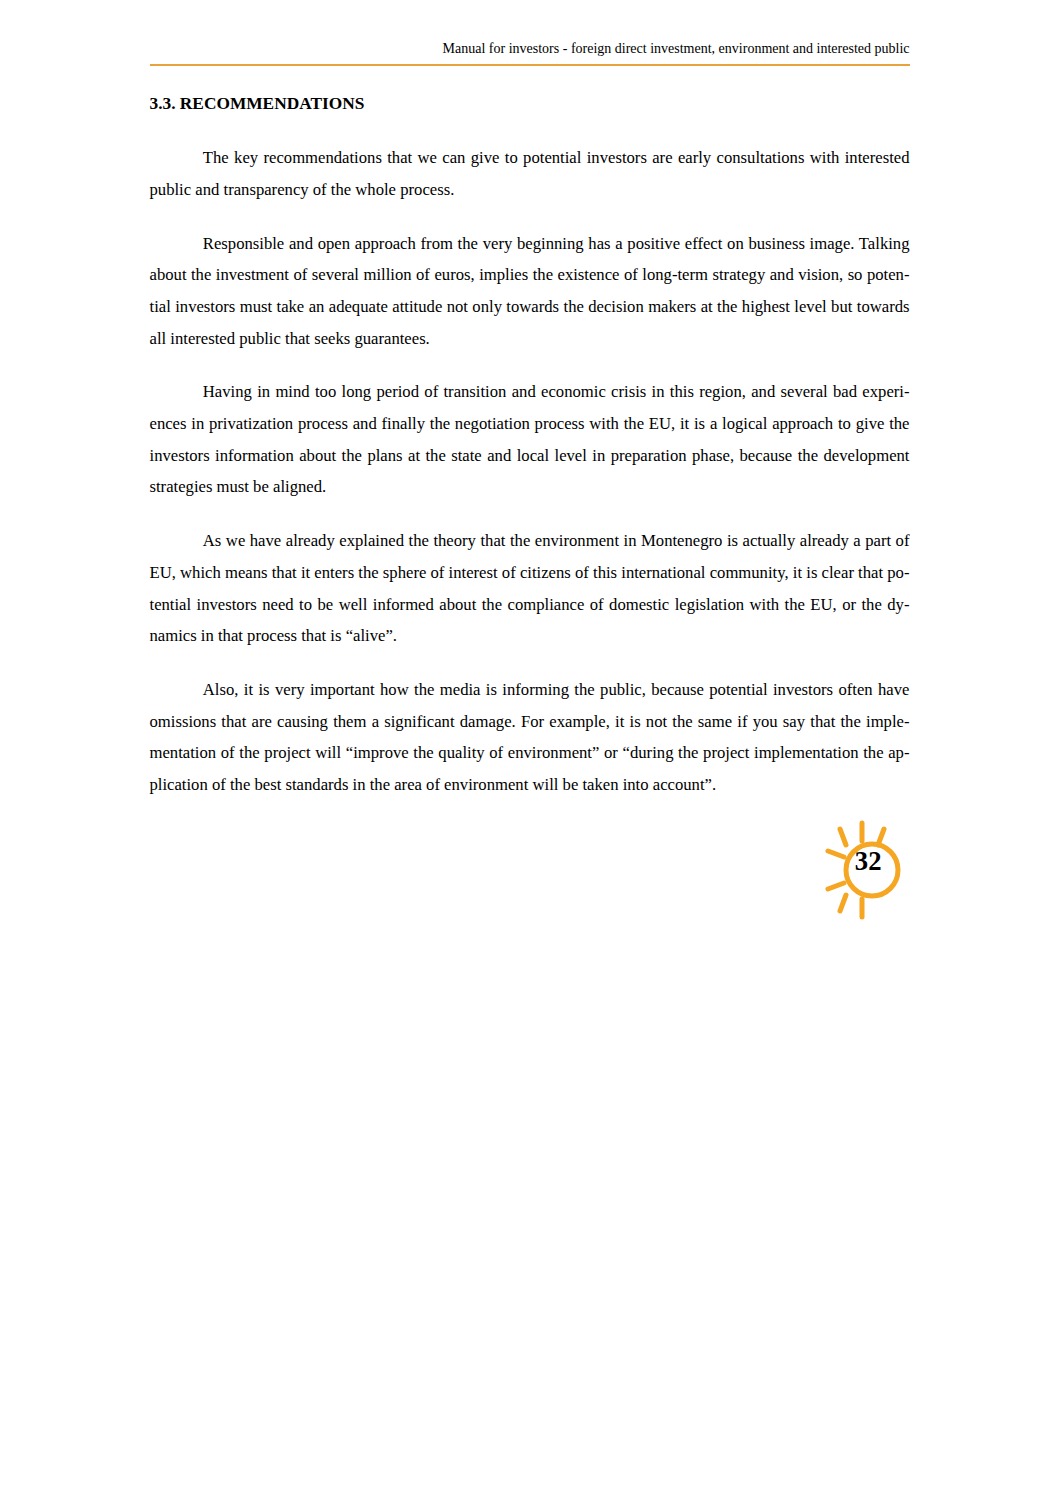Manual for investors - foreign direct investment, environment and interested public
3.3. RECOMMENDATIONS
The key recommendations that we can give to potential investors are early consultations with interested public and transparency of the whole process.
Responsible and open approach from the very beginning has a positive effect on business image. Talking about the investment of several million of euros, implies the existence of long-term strategy and vision, so potential investors must take an adequate attitude not only towards the decision makers at the highest level but towards all interested public that seeks guarantees.
Having in mind too long period of transition and economic crisis in this region, and several bad experiences in privatization process and finally the negotiation process with the EU, it is a logical approach to give the investors information about the plans at the state and local level in preparation phase, because the development strategies must be aligned.
As we have already explained the theory that the environment in Montenegro is actually already a part of EU, which means that it enters the sphere of interest of citizens of this international community, it is clear that potential investors need to be well informed about the compliance of domestic legislation with the EU, or the dynamics in that process that is “alive”.
Also, it is very important how the media is informing the public, because potential investors often have omissions that are causing them a significant damage. For example, it is not the same if you say that the implementation of the project will “improve the quality of environment” or “during the project implementation the application of the best standards in the area of environment will be taken into account”.
32